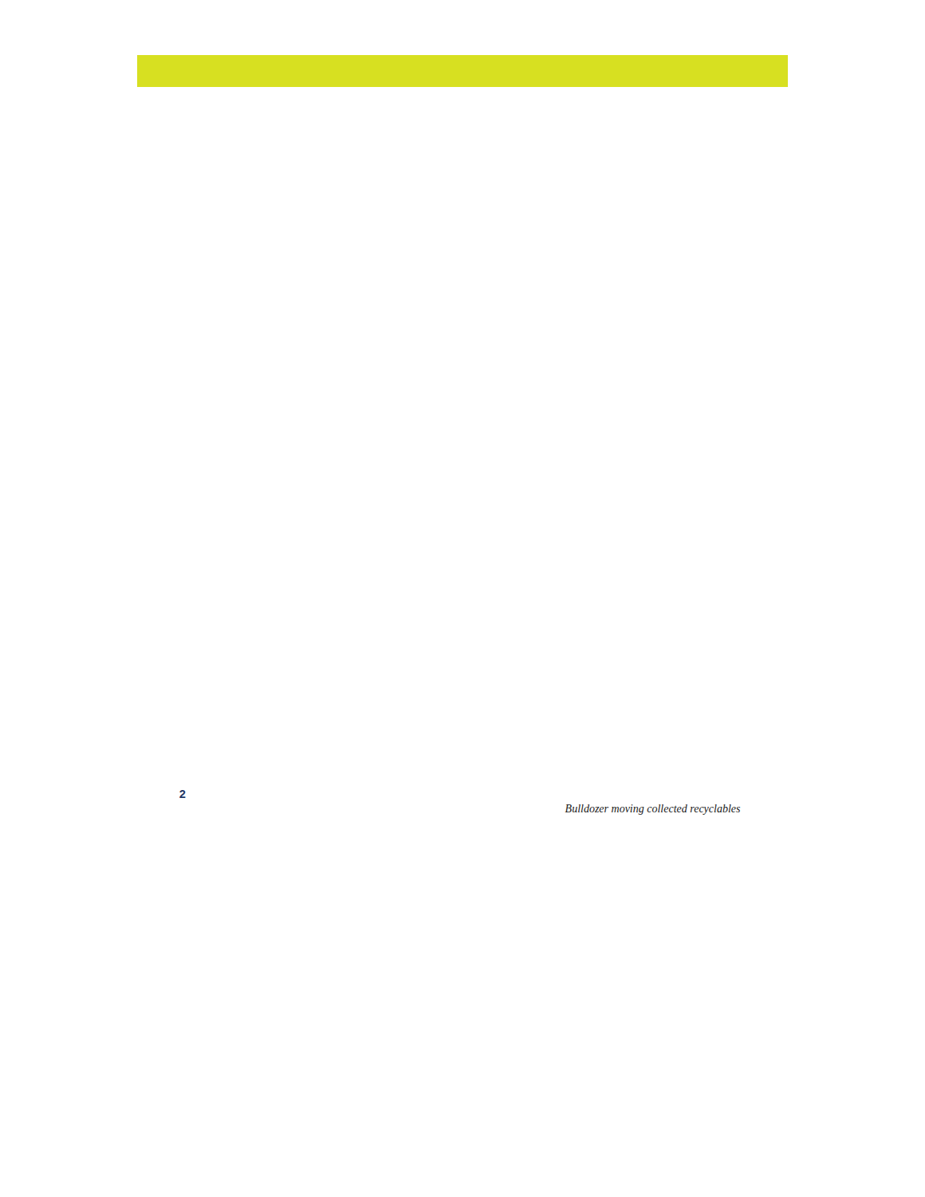Bulldozer moving collected recyclables
2